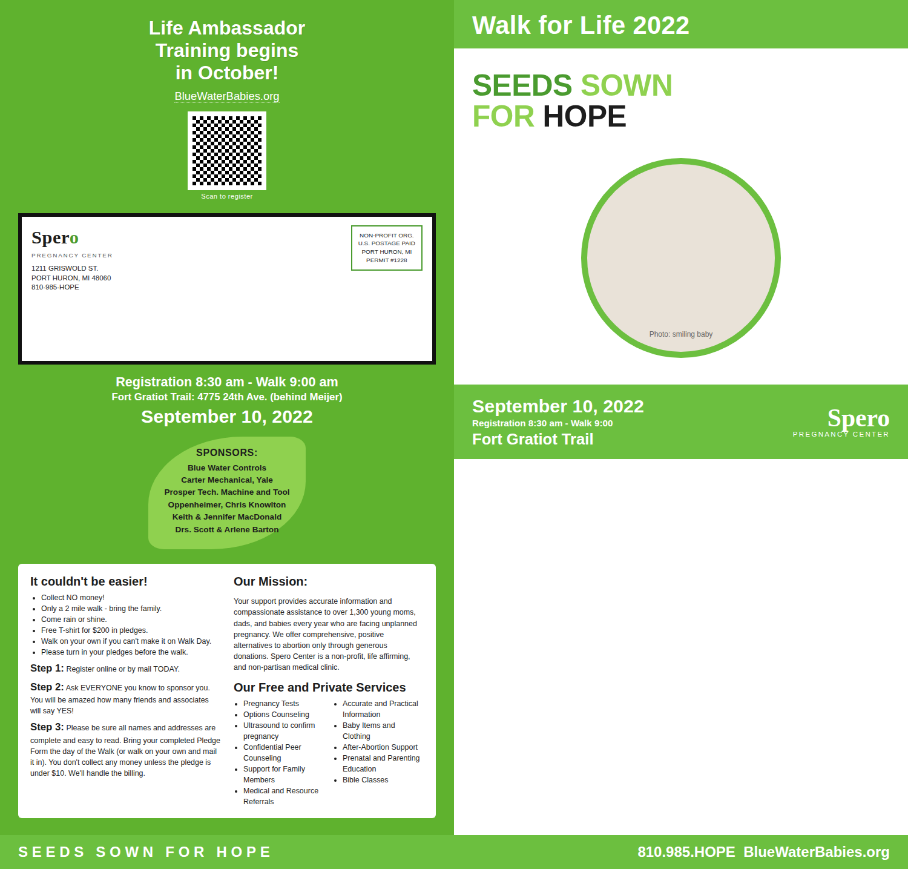Life Ambassador
Training begins
in October!
BlueWaterBabies.org
Scan to register
Spero
Pregnancy Center
1211 GRISWOLD ST.
PORT HURON, MI 48060
810-985-HOPE
NON-PROFIT ORG.
U.S. POSTAGE PAID
PORT HURON, MI
PERMIT #1228
Registration 8:30 am - Walk 9:00 am
Fort Gratiot Trail: 4775 24th Ave. (behind Meijer)
September 10, 2022
SPONSORS:
Blue Water Controls
Carter Mechanical, Yale
Prosper Tech. Machine and Tool
Oppenheimer, Chris Knowlton
Keith & Jennifer MacDonald
Drs. Scott & Arlene Barton
It couldn't be easier!
Collect NO money!
Only a 2 mile walk - bring the family.
Come rain or shine.
Free T-shirt for $200 in pledges.
Walk on your own if you can't make it on Walk Day.
Please turn in your pledges before the walk.
Step 1: Register online or by mail TODAY.
Step 2: Ask EVERYONE you know to sponsor you. You will be amazed how many friends and associates will say YES!
Step 3: Please be sure all names and addresses are complete and easy to read. Bring your completed Pledge Form the day of the Walk (or walk on your own and mail it in). You don't collect any money unless the pledge is under $10. We'll handle the billing.
Our Mission:
Your support provides accurate information and compassionate assistance to over 1,300 young moms, dads, and babies every year who are facing unplanned pregnancy. We offer comprehensive, positive alternatives to abortion only through generous donations. Spero Center is a non-profit, life affirming, and non-partisan medical clinic.
Our Free and Private Services
Pregnancy Tests
Options Counseling
Ultrasound to confirm pregnancy
Confidential Peer Counseling
Support for Family Members
Medical and Resource Referrals
Accurate and Practical Information
Baby Items and Clothing
After-Abortion Support
Prenatal and Parenting Education
Bible Classes
Walk for Life 2022
SEEDS SOWN
FOR HOPE
Photo: smiling baby
September 10, 2022
Registration 8:30 am - Walk 9:00
Fort Gratiot Trail
Spero
Pregnancy Center
Seeds Sown for HOPE
810.985.HOPE BlueWaterBabies.org